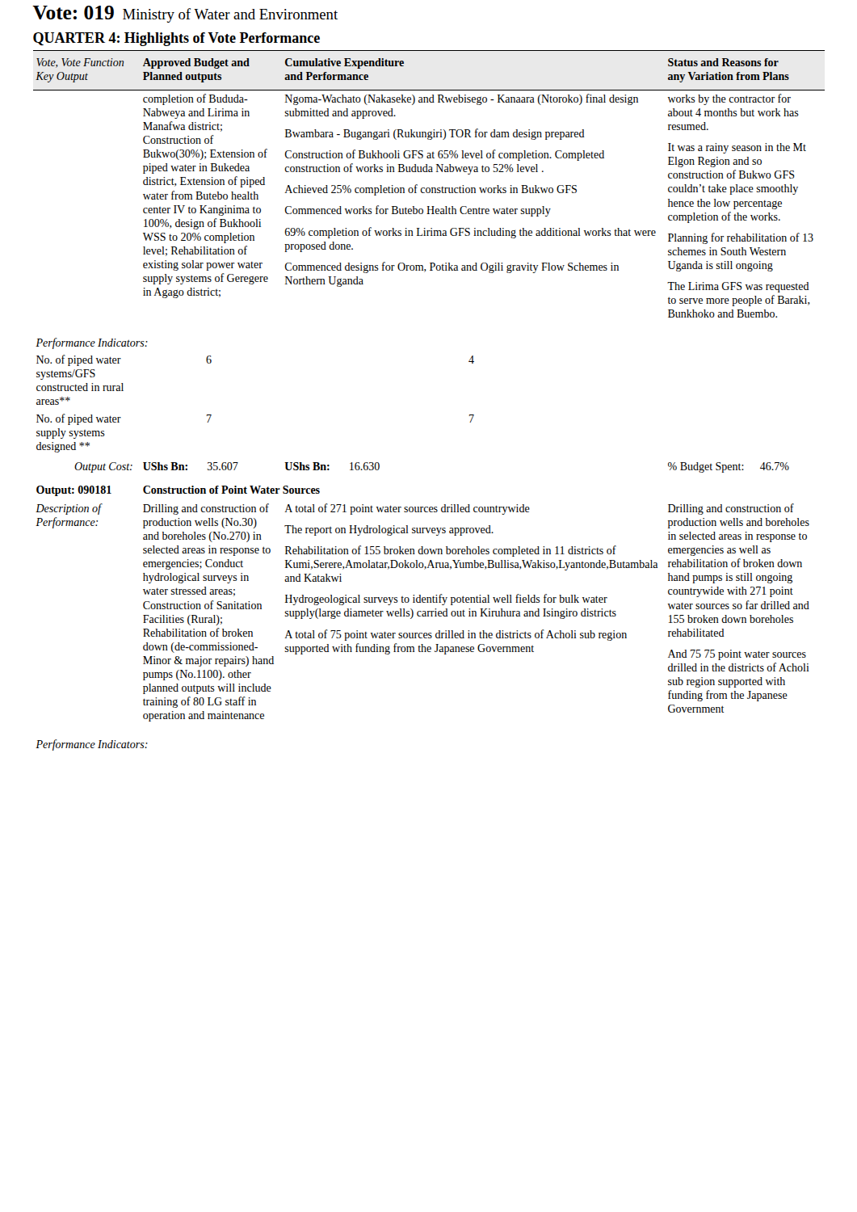Vote: 019 Ministry of Water and Environment
QUARTER 4: Highlights of Vote Performance
| Vote, Vote Function Key Output | Approved Budget and Planned outputs | Cumulative Expenditure and Performance | Status and Reasons for any Variation from Plans |
| --- | --- | --- | --- |
| | completion of Bududa-Nabweya and Lirima in Manafwa district; Construction of Bukwo(30%); Extension of piped water in Bukedea district, Extension of piped water from Butebo health center IV to Kanginima to 100%, design of Bukhooli WSS to 20% completion level; Rehabilitation of existing solar power water supply systems of Geregere in Agago district; | Ngoma-Wachato (Nakaseke) and Rwebisego - Kanaara (Ntoroko) final design submitted and approved. Bwambara - Bugangari (Rukungiri) TOR for dam design prepared Construction of Bukhooli GFS at 65% level of completion. Completed construction of works in Bududa Nabweya to 52% level . Achieved 25% completion of construction works in Bukwo GFS Commenced works for Butebo Health Centre water supply 69% completion of works in Lirima GFS including the additional works that were proposed done. Commenced designs for Orom, Potika and Ogili gravity Flow Schemes in Northern Uganda | works by the contractor for about 4 months but work has resumed. It was a rainy season in the Mt Elgon Region and so construction of Bukwo GFS couldn’t take place smoothly hence the low percentage completion of the works. Planning for rehabilitation of 13 schemes in South Western Uganda is still ongoing The Lirima GFS was requested to serve more people of Baraki, Bunkhoko and Buembo. |
| Performance Indicators: |
| No. of piped water systems/GFS constructed in rural areas** | 6 | 4 | |
| No. of piped water supply systems designed ** | 7 | 7 | |
| Output Cost: | UShs Bn: 35.607 | UShs Bn: 16.630 | % Budget Spent: 46.7% |
| Output: 090181 | Construction of Point Water Sources |
| Description of Performance: | Drilling and construction of production wells (No.30) and boreholes (No.270) in selected areas in response to emergencies; Conduct hydrological surveys in water stressed areas; Construction of Sanitation Facilities (Rural); Rehabilitation of broken down (de-commissioned-Minor & major repairs) hand pumps (No.1100). other planned outputs will include training of 80 LG staff in operation and maintenance | A total of 271 point water sources drilled countrywide The report on Hydrological surveys approved. Rehabilitation of 155 broken down boreholes completed in 11 districts of Kumi,Serere,Amolatar,Dokolo,Arua,Yumbe,Bullisa,Wakiso,Lyantonde,Butambala and Katakwi Hydrogeological surveys to identify potential well fields for bulk water supply(large diameter wells) carried out in Kiruhura and Isingiro districts A total of 75 point water sources drilled in the districts of Acholi sub region supported with funding from the Japanese Government | Drilling and construction of production wells and boreholes in selected areas in response to emergencies as well as rehabilitation of broken down hand pumps is still ongoing countrywide with 271 point water sources so far drilled and 155 broken down boreholes rehabilitated And 75 75 point water sources drilled in the districts of Acholi sub region supported with funding from the Japanese Government |
| Performance Indicators: |